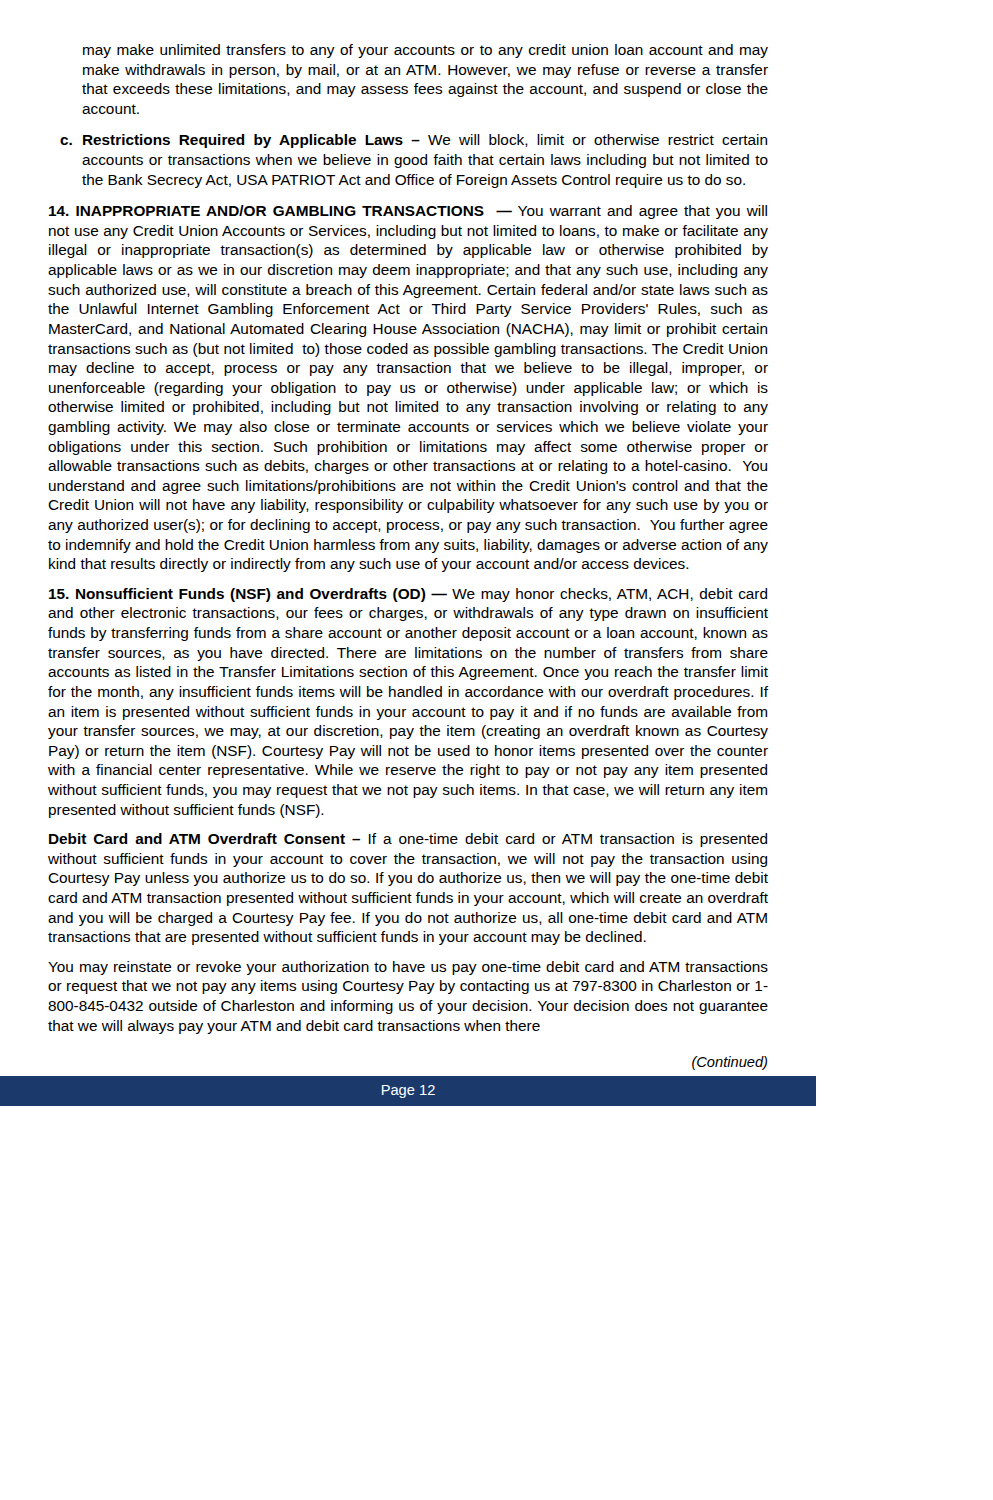may make unlimited transfers to any of your accounts or to any credit union loan account and may make withdrawals in person, by mail, or at an ATM. However, we may refuse or reverse a transfer that exceeds these limitations, and may assess fees against the account, and suspend or close the account.
c. Restrictions Required by Applicable Laws – We will block, limit or otherwise restrict certain accounts or transactions when we believe in good faith that certain laws including but not limited to the Bank Secrecy Act, USA PATRIOT Act and Office of Foreign Assets Control require us to do so.
14. INAPPROPRIATE AND/OR GAMBLING TRANSACTIONS — You warrant and agree that you will not use any Credit Union Accounts or Services, including but not limited to loans, to make or facilitate any illegal or inappropriate transaction(s) as determined by applicable law or otherwise prohibited by applicable laws or as we in our discretion may deem inappropriate; and that any such use, including any such authorized use, will constitute a breach of this Agreement. Certain federal and/or state laws such as the Unlawful Internet Gambling Enforcement Act or Third Party Service Providers' Rules, such as MasterCard, and National Automated Clearing House Association (NACHA), may limit or prohibit certain transactions such as (but not limited to) those coded as possible gambling transactions. The Credit Union may decline to accept, process or pay any transaction that we believe to be illegal, improper, or unenforceable (regarding your obligation to pay us or otherwise) under applicable law; or which is otherwise limited or prohibited, including but not limited to any transaction involving or relating to any gambling activity. We may also close or terminate accounts or services which we believe violate your obligations under this section. Such prohibition or limitations may affect some otherwise proper or allowable transactions such as debits, charges or other transactions at or relating to a hotel-casino. You understand and agree such limitations/prohibitions are not within the Credit Union's control and that the Credit Union will not have any liability, responsibility or culpability whatsoever for any such use by you or any authorized user(s); or for declining to accept, process, or pay any such transaction. You further agree to indemnify and hold the Credit Union harmless from any suits, liability, damages or adverse action of any kind that results directly or indirectly from any such use of your account and/or access devices.
15. Nonsufficient Funds (NSF) and Overdrafts (OD) — We may honor checks, ATM, ACH, debit card and other electronic transactions, our fees or charges, or withdrawals of any type drawn on insufficient funds by transferring funds from a share account or another deposit account or a loan account, known as transfer sources, as you have directed. There are limitations on the number of transfers from share accounts as listed in the Transfer Limitations section of this Agreement. Once you reach the transfer limit for the month, any insufficient funds items will be handled in accordance with our overdraft procedures. If an item is presented without sufficient funds in your account to pay it and if no funds are available from your transfer sources, we may, at our discretion, pay the item (creating an overdraft known as Courtesy Pay) or return the item (NSF). Courtesy Pay will not be used to honor items presented over the counter with a financial center representative. While we reserve the right to pay or not pay any item presented without sufficient funds, you may request that we not pay such items. In that case, we will return any item presented without sufficient funds (NSF).
Debit Card and ATM Overdraft Consent – If a one-time debit card or ATM transaction is presented without sufficient funds in your account to cover the transaction, we will not pay the transaction using Courtesy Pay unless you authorize us to do so. If you do authorize us, then we will pay the one-time debit card and ATM transaction presented without sufficient funds in your account, which will create an overdraft and you will be charged a Courtesy Pay fee. If you do not authorize us, all one-time debit card and ATM transactions that are presented without sufficient funds in your account may be declined.
You may reinstate or revoke your authorization to have us pay one-time debit card and ATM transactions or request that we not pay any items using Courtesy Pay by contacting us at 797-8300 in Charleston or 1-800-845-0432 outside of Charleston and informing us of your decision. Your decision does not guarantee that we will always pay your ATM and debit card transactions when there
(Continued)
Page 12